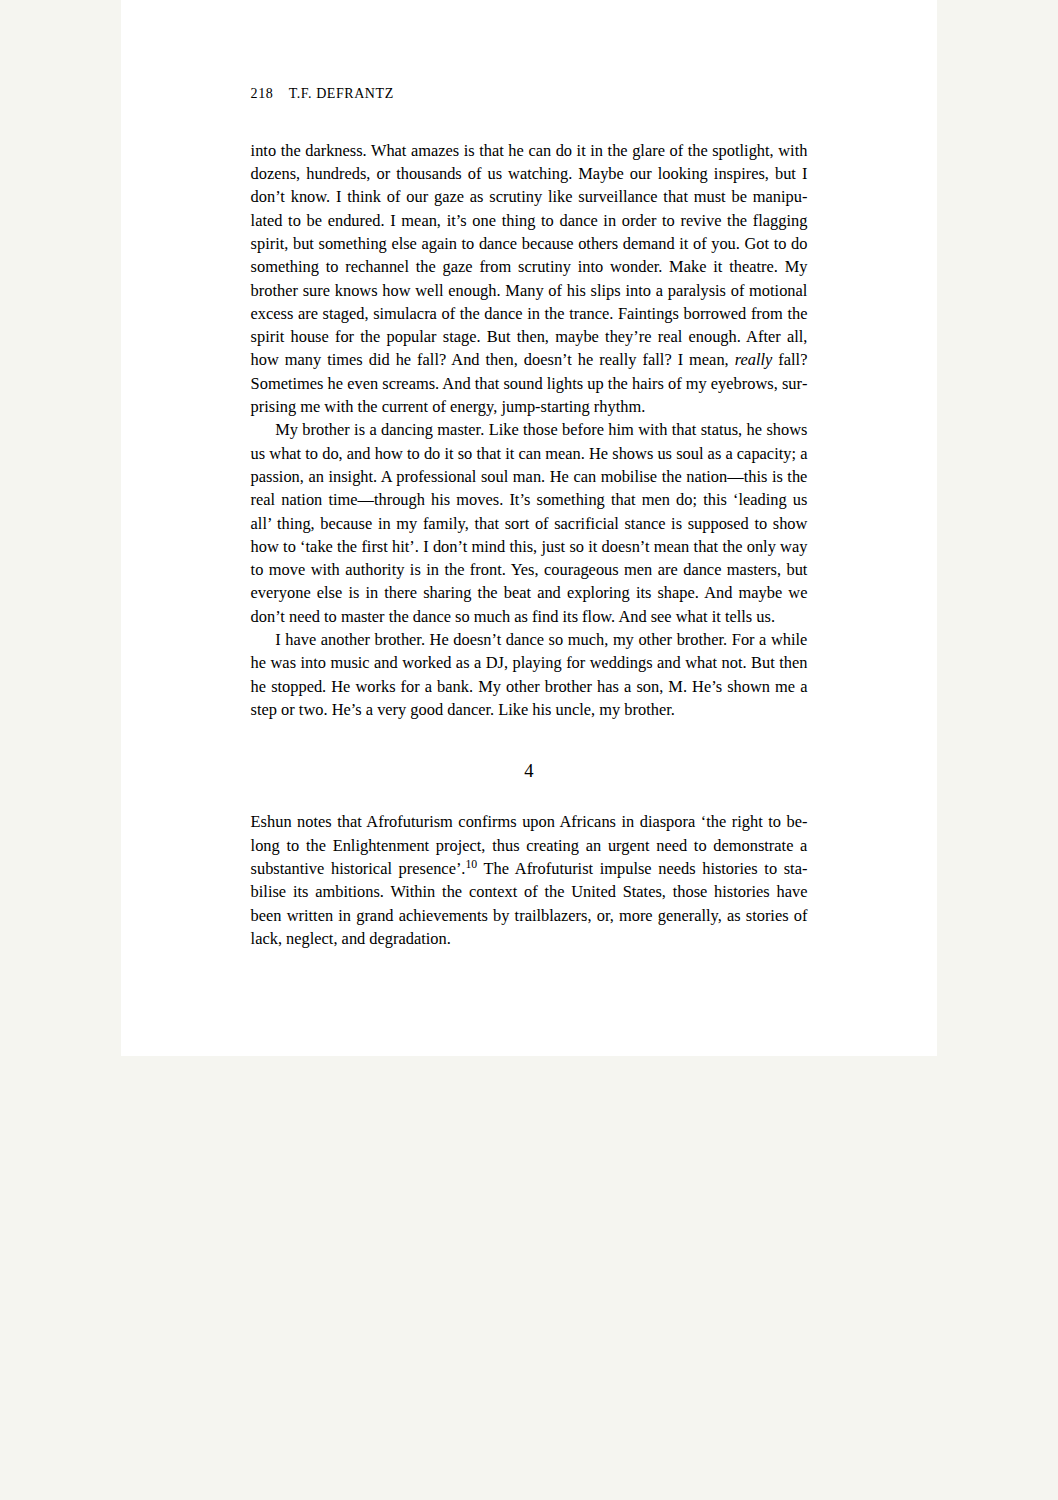218 T.F. DEFRANTZ
into the darkness. What amazes is that he can do it in the glare of the spotlight, with dozens, hundreds, or thousands of us watching. Maybe our looking inspires, but I don’t know. I think of our gaze as scrutiny like surveillance that must be manipulated to be endured. I mean, it’s one thing to dance in order to revive the flagging spirit, but something else again to dance because others demand it of you. Got to do something to rechannel the gaze from scrutiny into wonder. Make it theatre. My brother sure knows how well enough. Many of his slips into a paralysis of motional excess are staged, simulacra of the dance in the trance. Faintings borrowed from the spirit house for the popular stage. But then, maybe they’re real enough. After all, how many times did he fall? And then, doesn’t he really fall? I mean, really fall? Sometimes he even screams. And that sound lights up the hairs of my eyebrows, surprising me with the current of energy, jump-starting rhythm.
My brother is a dancing master. Like those before him with that status, he shows us what to do, and how to do it so that it can mean. He shows us soul as a capacity; a passion, an insight. A professional soul man. He can mobilise the nation—this is the real nation time—through his moves. It’s something that men do; this ‘leading us all’ thing, because in my family, that sort of sacrificial stance is supposed to show how to ‘take the first hit’. I don’t mind this, just so it doesn’t mean that the only way to move with authority is in the front. Yes, courageous men are dance masters, but everyone else is in there sharing the beat and exploring its shape. And maybe we don’t need to master the dance so much as find its flow. And see what it tells us.
I have another brother. He doesn’t dance so much, my other brother. For a while he was into music and worked as a DJ, playing for weddings and what not. But then he stopped. He works for a bank. My other brother has a son, M. He’s shown me a step or two. He’s a very good dancer. Like his uncle, my brother.
4
Eshun notes that Afrofuturism confirms upon Africans in diaspora ‘the right to belong to the Enlightenment project, thus creating an urgent need to demonstrate a substantive historical presence’.10 The Afrofuturist impulse needs histories to stabilise its ambitions. Within the context of the United States, those histories have been written in grand achievements by trailblazers, or, more generally, as stories of lack, neglect, and degradation.